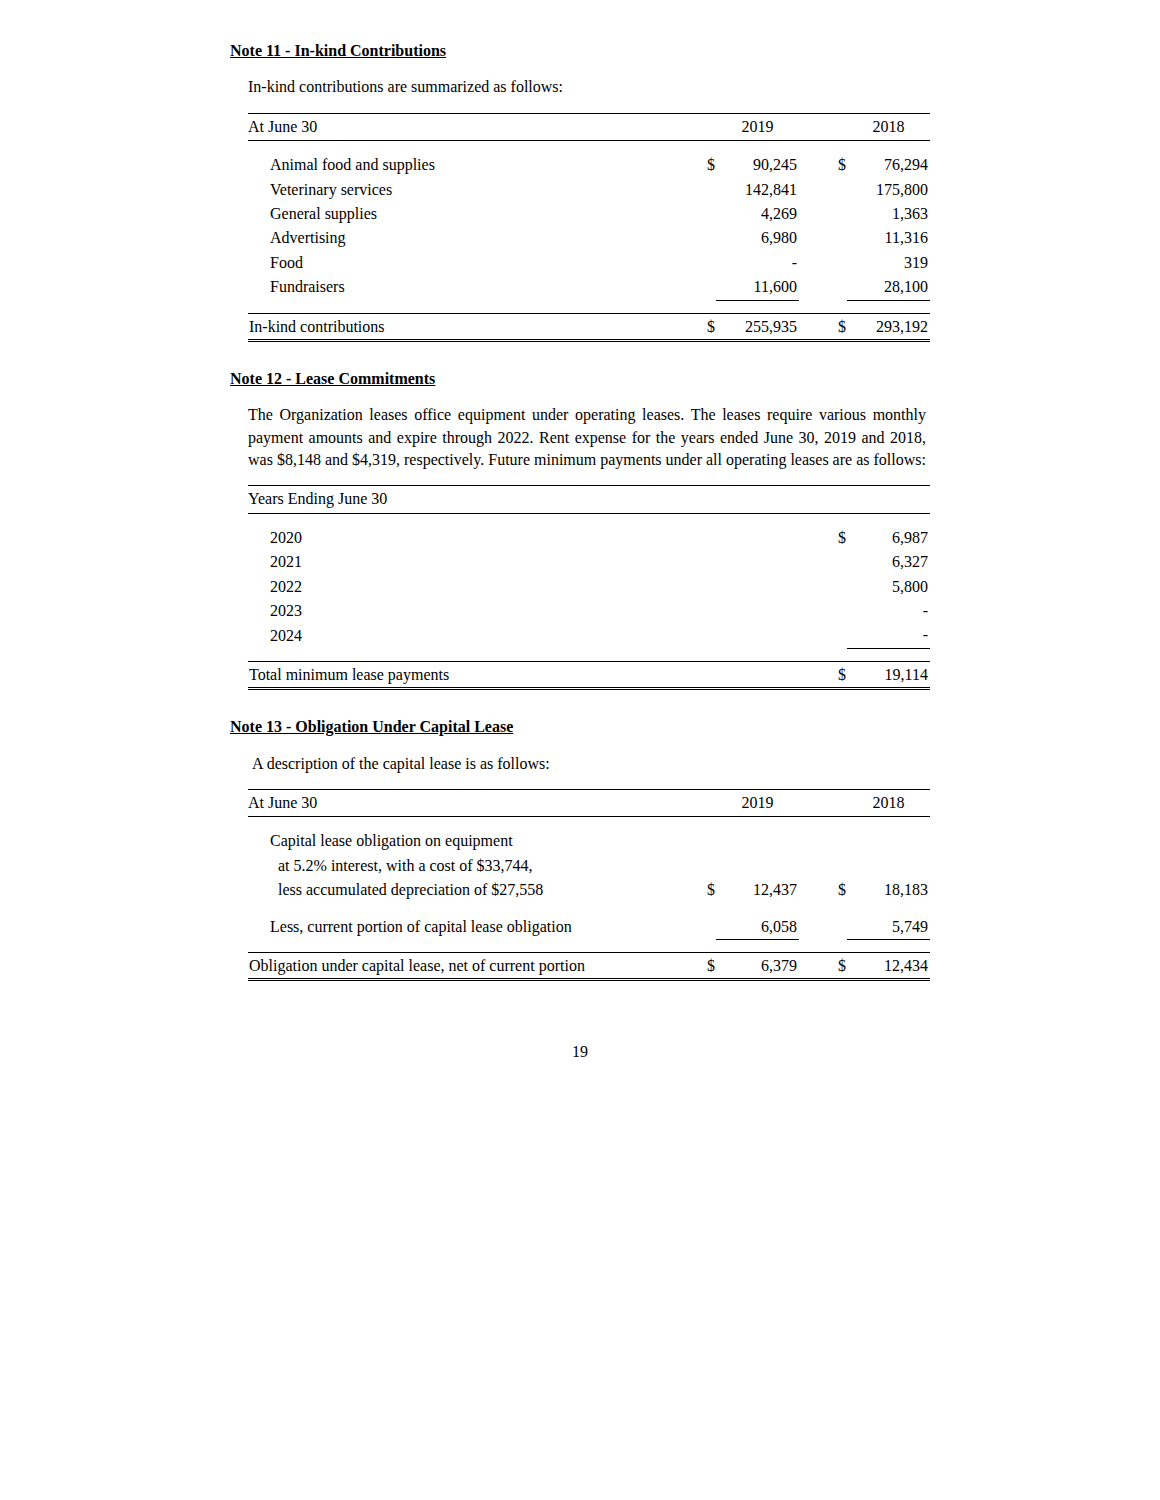Note 11 - In-kind Contributions
In-kind contributions are summarized as follows:
| At June 30 | | | 2019 | | | 2018 |
| Animal food and supplies | | $ | 90,245 | | $ | 76,294 |
| Veterinary services | | | 142,841 | | | 175,800 |
| General supplies | | | 4,269 | | | 1,363 |
| Advertising | | | 6,980 | | | 11,316 |
| Food | | | - | | | 319 |
| Fundraisers | | | 11,600 | | | 28,100 |
| In-kind contributions | | $ | 255,935 | | $ | 293,192 |
Note 12 - Lease Commitments
The Organization leases office equipment under operating leases. The leases require various monthly payment amounts and expire through 2022. Rent expense for the years ended June 30, 2019 and 2018, was $8,148 and $4,319, respectively. Future minimum payments under all operating leases are as follows:
| Years Ending June 30 |
| 2020 | | $ | 6,987 |
| 2021 | | | 6,327 |
| 2022 | | | 5,800 |
| 2023 | | | - |
| 2024 | | | - |
| Total minimum lease payments | | $ | 19,114 |
Note 13 - Obligation Under Capital Lease
A description of the capital lease is as follows:
| At June 30 | | | 2019 | | | 2018 |
| Capital lease obligation on equipment | | | | | | |
| at 5.2% interest, with a cost of $33,744, | | | | | | |
| less accumulated depreciation of $27,558 | | $ | 12,437 | | $ | 18,183 |
| Less, current portion of capital lease obligation | | | 6,058 | | | 5,749 |
| Obligation under capital lease, net of current portion | | $ | 6,379 | | $ | 12,434 |
19